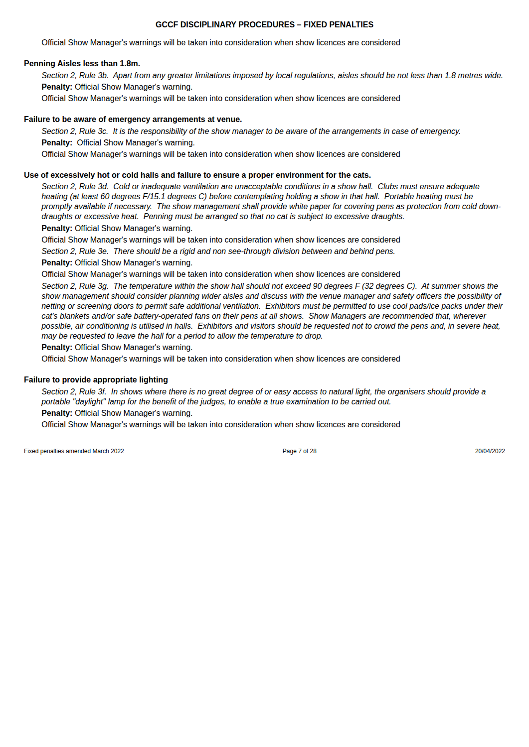GCCF DISCIPLINARY PROCEDURES – FIXED PENALTIES
Official Show Manager's warnings will be taken into consideration when show licences are considered
Penning Aisles less than 1.8m.
Section 2, Rule 3b. Apart from any greater limitations imposed by local regulations, aisles should be not less than 1.8 metres wide.
Penalty: Official Show Manager's warning.
Official Show Manager's warnings will be taken into consideration when show licences are considered
Failure to be aware of emergency arrangements at venue.
Section 2, Rule 3c. It is the responsibility of the show manager to be aware of the arrangements in case of emergency.
Penalty: Official Show Manager's warning.
Official Show Manager's warnings will be taken into consideration when show licences are considered
Use of excessively hot or cold halls and failure to ensure a proper environment for the cats.
Section 2, Rule 3d. Cold or inadequate ventilation are unacceptable conditions in a show hall. Clubs must ensure adequate heating (at least 60 degrees F/15.1 degrees C) before contemplating holding a show in that hall. Portable heating must be promptly available if necessary. The show management shall provide white paper for covering pens as protection from cold down-draughts or excessive heat. Penning must be arranged so that no cat is subject to excessive draughts.
Penalty: Official Show Manager's warning.
Official Show Manager's warnings will be taken into consideration when show licences are considered
Section 2, Rule 3e. There should be a rigid and non see-through division between and behind pens.
Penalty: Official Show Manager's warning.
Official Show Manager's warnings will be taken into consideration when show licences are considered
Section 2, Rule 3g. The temperature within the show hall should not exceed 90 degrees F (32 degrees C). At summer shows the show management should consider planning wider aisles and discuss with the venue manager and safety officers the possibility of netting or screening doors to permit safe additional ventilation. Exhibitors must be permitted to use cool pads/ice packs under their cat's blankets and/or safe battery-operated fans on their pens at all shows. Show Managers are recommended that, wherever possible, air conditioning is utilised in halls. Exhibitors and visitors should be requested not to crowd the pens and, in severe heat, may be requested to leave the hall for a period to allow the temperature to drop.
Penalty: Official Show Manager's warning.
Official Show Manager's warnings will be taken into consideration when show licences are considered
Failure to provide appropriate lighting
Section 2, Rule 3f. In shows where there is no great degree of or easy access to natural light, the organisers should provide a portable "daylight" lamp for the benefit of the judges, to enable a true examination to be carried out.
Penalty: Official Show Manager's warning.
Official Show Manager's warnings will be taken into consideration when show licences are considered
Fixed penalties amended March 2022 Page 7 of 28 20/04/2022